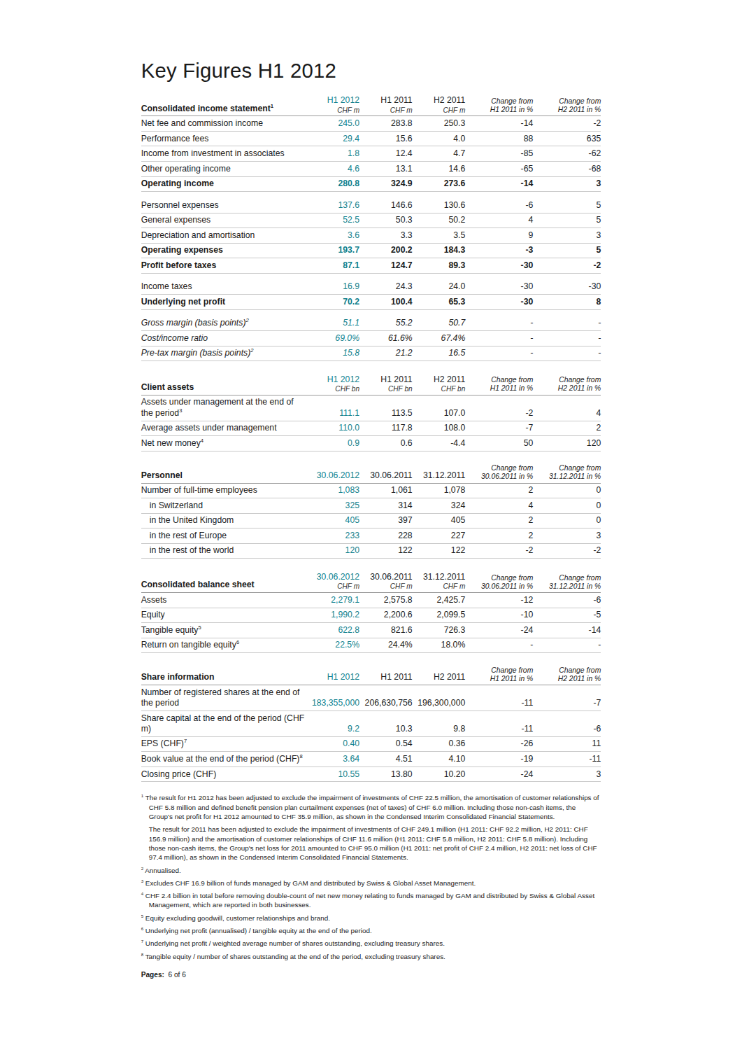Key Figures H1 2012
| Consolidated income statement 1 | H1 2012 CHF m | H1 2011 CHF m | H2 2011 CHF m | Change from H1 2011 in % | Change from H2 2011 in % |
| Net fee and commission income | 245.0 | 283.8 | 250.3 | -14 | -2 |
| Performance fees | 29.4 | 15.6 | 4.0 | 88 | 635 |
| Income from investment in associates | 1.8 | 12.4 | 4.7 | -85 | -62 |
| Other operating income | 4.6 | 13.1 | 14.6 | -65 | -68 |
| Operating income | 280.8 | 324.9 | 273.6 | -14 | 3 |
| Personnel expenses | 137.6 | 146.6 | 130.6 | -6 | 5 |
| General expenses | 52.5 | 50.3 | 50.2 | 4 | 5 |
| Depreciation and amortisation | 3.6 | 3.3 | 3.5 | 9 | 3 |
| Operating expenses | 193.7 | 200.2 | 184.3 | -3 | 5 |
| Profit before taxes | 87.1 | 124.7 | 89.3 | -30 | -2 |
| Income taxes | 16.9 | 24.3 | 24.0 | -30 | -30 |
| Underlying net profit | 70.2 | 100.4 | 65.3 | -30 | 8 |
| Gross margin (basis points) 2 | 51.1 | 55.2 | 50.7 | - | - |
| Cost/income ratio | 69.0% | 61.6% | 67.4% | - | - |
| Pre-tax margin (basis points) 2 | 15.8 | 21.2 | 16.5 | - | - |
| Client assets | H1 2012 CHF bn | H1 2011 CHF bn | H2 2011 CHF bn | Change from H1 2011 in % | Change from H2 2011 in % |
| Assets under management at the end of the period 3 | 111.1 | 113.5 | 107.0 | -2 | 4 |
| Average assets under management | 110.0 | 117.8 | 108.0 | -7 | 2 |
| Net new money 4 | 0.9 | 0.6 | -4.4 | 50 | 120 |
| Personnel | 30.06.2012 | 30.06.2011 | 31.12.2011 | Change from 30.06.2011 in % | Change from 31.12.2011 in % |
| Number of full-time employees | 1,083 | 1,061 | 1,078 | 2 | 0 |
| in Switzerland | 325 | 314 | 324 | 4 | 0 |
| in the United Kingdom | 405 | 397 | 405 | 2 | 0 |
| in the rest of Europe | 233 | 228 | 227 | 2 | 3 |
| in the rest of the world | 120 | 122 | 122 | -2 | -2 |
| Consolidated balance sheet | 30.06.2012 CHF m | 30.06.2011 CHF m | 31.12.2011 CHF m | Change from 30.06.2011 in % | Change from 31.12.2011 in % |
| Assets | 2,279.1 | 2,575.8 | 2,425.7 | -12 | -6 |
| Equity | 1,990.2 | 2,200.6 | 2,099.5 | -10 | -5 |
| Tangible equity 5 | 622.8 | 821.6 | 726.3 | -24 | -14 |
| Return on tangible equity 6 | 22.5% | 24.4% | 18.0% | - | - |
| Share information | H1 2012 | H1 2011 | H2 2011 | Change from H1 2011 in % | Change from H2 2011 in % |
| Number of registered shares at the end of the period | 183,355,000 | 206,630,756 | 196,300,000 | -11 | -7 |
| Share capital at the end of the period (CHF m) | 9.2 | 10.3 | 9.8 | -11 | -6 |
| EPS (CHF) 7 | 0.40 | 0.54 | 0.36 | -26 | 11 |
| Book value at the end of the period (CHF) 8 | 3.64 | 4.51 | 4.10 | -19 | -11 |
| Closing price (CHF) | 10.55 | 13.80 | 10.20 | -24 | 3 |
1 The result for H1 2012 has been adjusted to exclude the impairment of investments of CHF 22.5 million, the amortisation of customer relationships of CHF 5.8 million and defined benefit pension plan curtailment expenses (net of taxes) of CHF 6.0 million. Including those non-cash items, the Group's net profit for H1 2012 amounted to CHF 35.9 million, as shown in the Condensed Interim Consolidated Financial Statements.
The result for 2011 has been adjusted to exclude the impairment of investments of CHF 249.1 million (H1 2011: CHF 92.2 million, H2 2011: CHF 156.9 million) and the amortisation of customer relationships of CHF 11.6 million (H1 2011: CHF 5.8 million, H2 2011: CHF 5.8 million). Including those non-cash items, the Group's net loss for 2011 amounted to CHF 95.0 million (H1 2011: net profit of CHF 2.4 million, H2 2011: net loss of CHF 97.4 million), as shown in the Condensed Interim Consolidated Financial Statements.
2 Annualised.
3 Excludes CHF 16.9 billion of funds managed by GAM and distributed by Swiss & Global Asset Management.
4 CHF 2.4 billion in total before removing double-count of net new money relating to funds managed by GAM and distributed by Swiss & Global Asset Management, which are reported in both businesses.
5 Equity excluding goodwill, customer relationships and brand.
6 Underlying net profit (annualised) / tangible equity at the end of the period.
7 Underlying net profit / weighted average number of shares outstanding, excluding treasury shares.
8 Tangible equity / number of shares outstanding at the end of the period, excluding treasury shares.
Pages: 6 of 6